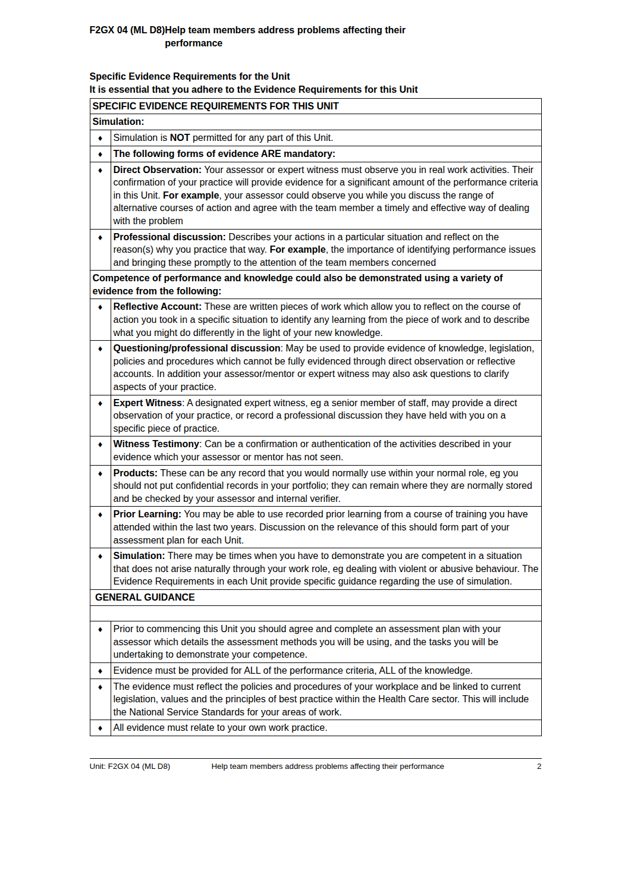| F2GX 04 (ML D8) | Help team members address problems affecting their performance |
Specific Evidence Requirements for the Unit
It is essential that you adhere to the Evidence Requirements for this Unit
| SPECIFIC EVIDENCE REQUIREMENTS FOR THIS UNIT |
| Simulation: |
| ♦ | Simulation is NOT permitted for any part of this Unit. |
| ♦ | The following forms of evidence ARE mandatory: |
| ♦ | Direct Observation: Your assessor or expert witness must observe you in real work activities. Their confirmation of your practice will provide evidence for a significant amount of the performance criteria in this Unit. For example , your assessor could observe you while you discuss the range of alternative courses of action and agree with the team member a timely and effective way of dealing with the problem |
| ♦ | Professional discussion: Describes your actions in a particular situation and reflect on the reason(s) why you practice that way. For example , the importance of identifying performance issues and bringing these promptly to the attention of the team members concerned |
| Competence of performance and knowledge could also be demonstrated using a variety of evidence from the following: |
| ♦ | Reflective Account: These are written pieces of work which allow you to reflect on the course of action you took in a specific situation to identify any learning from the piece of work and to describe what you might do differently in the light of your new knowledge. |
| ♦ | Questioning/professional discussion : May be used to provide evidence of knowledge, legislation, policies and procedures which cannot be fully evidenced through direct observation or reflective accounts. In addition your assessor/mentor or expert witness may also ask questions to clarify aspects of your practice. |
| ♦ | Expert Witness : A designated expert witness, eg a senior member of staff, may provide a direct observation of your practice, or record a professional discussion they have held with you on a specific piece of practice. |
| ♦ | Witness Testimony : Can be a confirmation or authentication of the activities described in your evidence which your assessor or mentor has not seen. |
| ♦ | Products: These can be any record that you would normally use within your normal role, eg you should not put confidential records in your portfolio; they can remain where they are normally stored and be checked by your assessor and internal verifier. |
| ♦ | Prior Learning: You may be able to use recorded prior learning from a course of training you have attended within the last two years. Discussion on the relevance of this should form part of your assessment plan for each Unit. |
| ♦ | Simulation: There may be times when you have to demonstrate you are competent in a situation that does not arise naturally through your work role, eg dealing with violent or abusive behaviour. The Evidence Requirements in each Unit provide specific guidance regarding the use of simulation. |
| GENERAL GUIDANCE |
| ♦ | Prior to commencing this Unit you should agree and complete an assessment plan with your assessor which details the assessment methods you will be using, and the tasks you will be undertaking to demonstrate your competence. |
| ♦ | Evidence must be provided for ALL of the performance criteria, ALL of the knowledge. |
| ♦ | The evidence must reflect the policies and procedures of your workplace and be linked to current legislation, values and the principles of best practice within the Health Care sector. This will include the National Service Standards for your areas of work. |
| ♦ | All evidence must relate to your own work practice. |
| Unit: F2GX 04 (ML D8) | Help team members address problems affecting their performance | 2 |